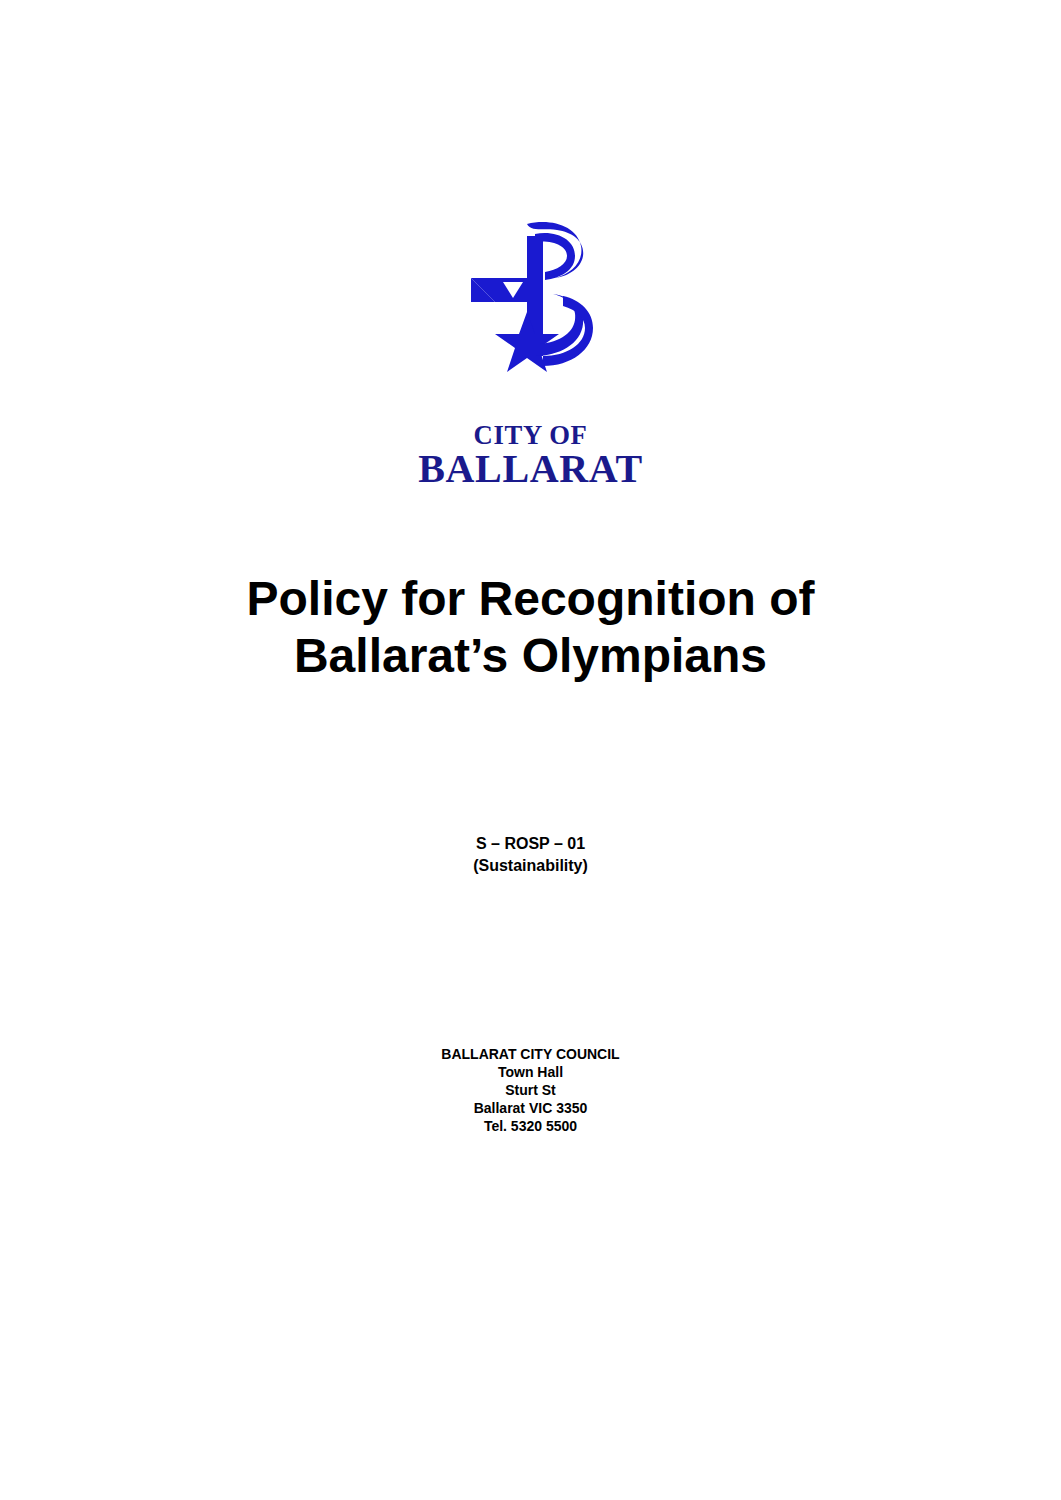CITY OF BALLARAT
Policy for Recognition of Ballarat’s Olympians
S – ROSP – 01
(Sustainability)
BALLARAT CITY COUNCIL
Town Hall
Sturt St
Ballarat VIC 3350
Tel. 5320 5500